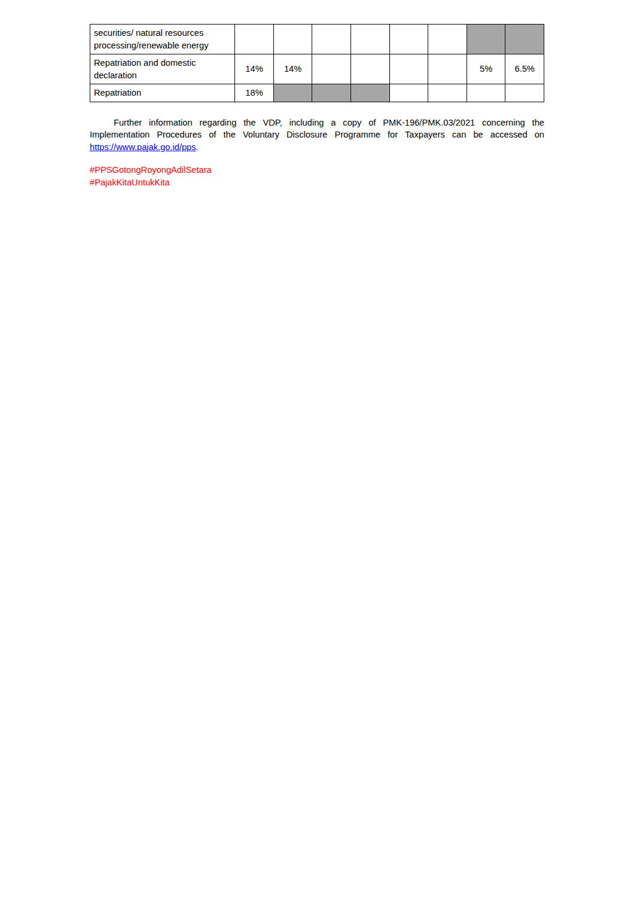| securities/ natural resources processing/renewable energy | | | | | | | | |
| Repatriation and domestic declaration | 14% | 14% | | | | | 5% | 6.5% |
| Repatriation | 18% | | | | | | | |
Further information regarding the VDP, including a copy of PMK-196/PMK.03/2021 concerning the Implementation Procedures of the Voluntary Disclosure Programme for Taxpayers can be accessed on https://www.pajak.go.id/pps.
#PPSGotongRoyongAdilSetara
#PajakKitaUntukKita